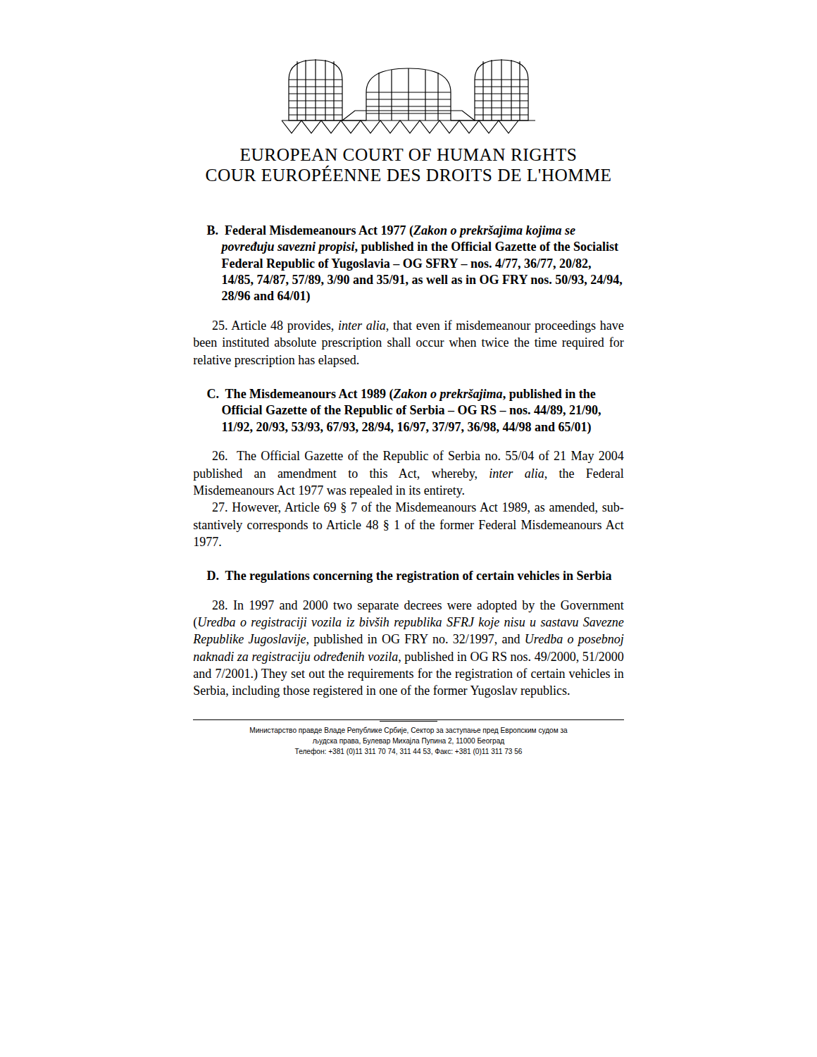EUROPEAN COURT OF HUMAN RIGHTS COUR EUROPÉENNE DES DROITS DE L'HOMME
B. Federal Misdemeanours Act 1977 (Zakon o prekršajima kojima se povređuju savezni propisi, published in the Official Gazette of the Socialist Federal Republic of Yugoslavia – OG SFRY – nos. 4/77, 36/77, 20/82, 14/85, 74/87, 57/89, 3/90 and 35/91, as well as in OG FRY nos. 50/93, 24/94, 28/96 and 64/01)
25. Article 48 provides, inter alia, that even if misdemeanour proceedings have been instituted absolute prescription shall occur when twice the time required for relative prescription has elapsed.
C. The Misdemeanours Act 1989 (Zakon o prekršajima, published in the Official Gazette of the Republic of Serbia – OG RS – nos. 44/89, 21/90, 11/92, 20/93, 53/93, 67/93, 28/94, 16/97, 37/97, 36/98, 44/98 and 65/01)
26. The Official Gazette of the Republic of Serbia no. 55/04 of 21 May 2004 published an amendment to this Act, whereby, inter alia, the Federal Misdemeanours Act 1977 was repealed in its entirety.
27. However, Article 69 § 7 of the Misdemeanours Act 1989, as amended, substantively corresponds to Article 48 § 1 of the former Federal Misdemeanours Act 1977.
D. The regulations concerning the registration of certain vehicles in Serbia
28. In 1997 and 2000 two separate decrees were adopted by the Government (Uredba o registraciji vozila iz bivših republika SFRJ koje nisu u sastavu Savezne Republike Jugoslavije, published in OG FRY no. 32/1997, and Uredba o posebnoj naknadi za registraciju određenih vozila, published in OG RS nos. 49/2000, 51/2000 and 7/2001.) They set out the requirements for the registration of certain vehicles in Serbia, including those registered in one of the former Yugoslav republics.
Министарство правде Владе Републике Србије, Сектор за заступање пред Европским судом за
људска права, Булевар Михајла Пупина 2, 11000 Београд
Телефон: +381 (0)11 311 70 74, 311 44 53, Факс: +381 (0)11 311 73 56